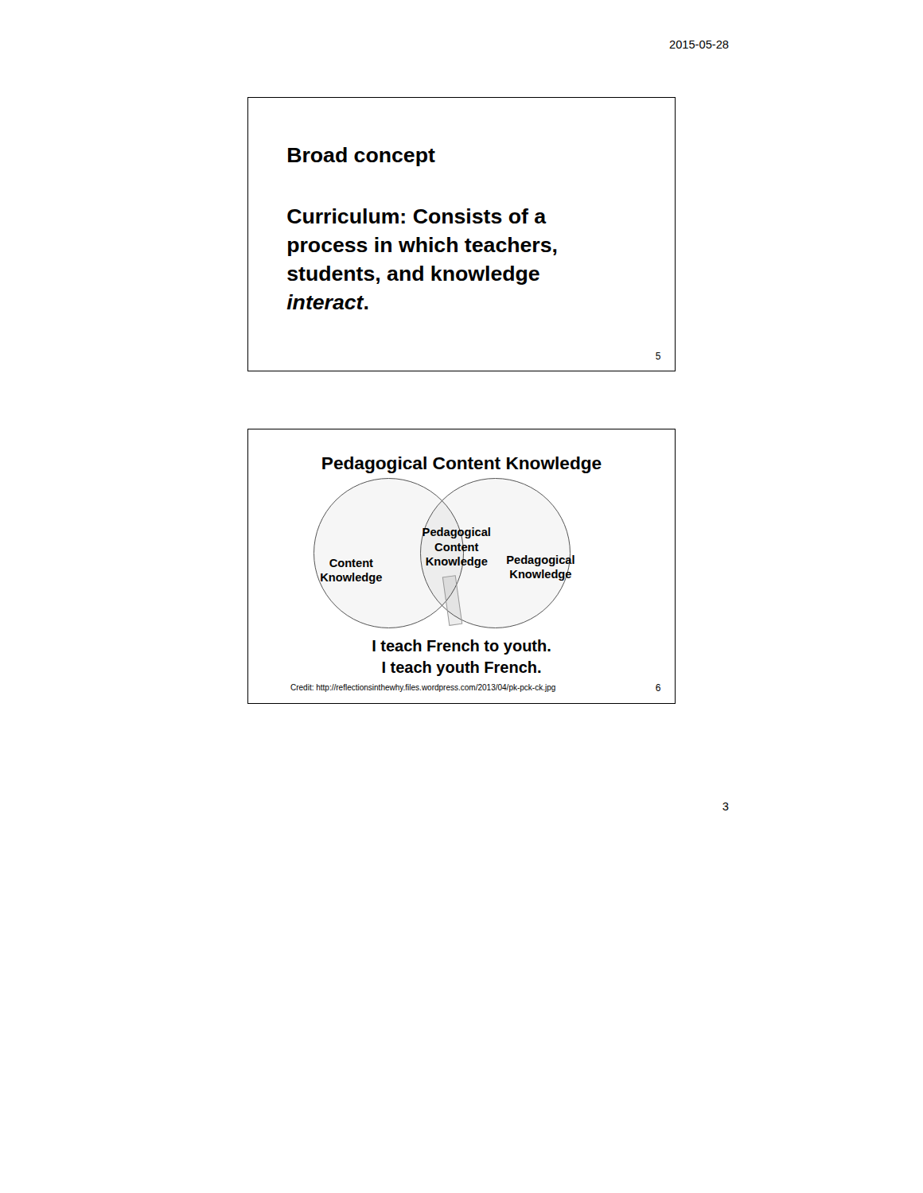2015-05-28
Broad concept
Curriculum: Consists of a process in which teachers, students, and knowledge interact.
5
Pedagogical Content Knowledge
Pedagogical
Content
Knowledge
Content
Knowledge
Pedagogical
Knowledge
I teach French to youth.
I teach youth French.
Credit: http://reflectionsinthewhy.files.wordpress.com/2013/04/pk-pck-ck.jpg
6
3